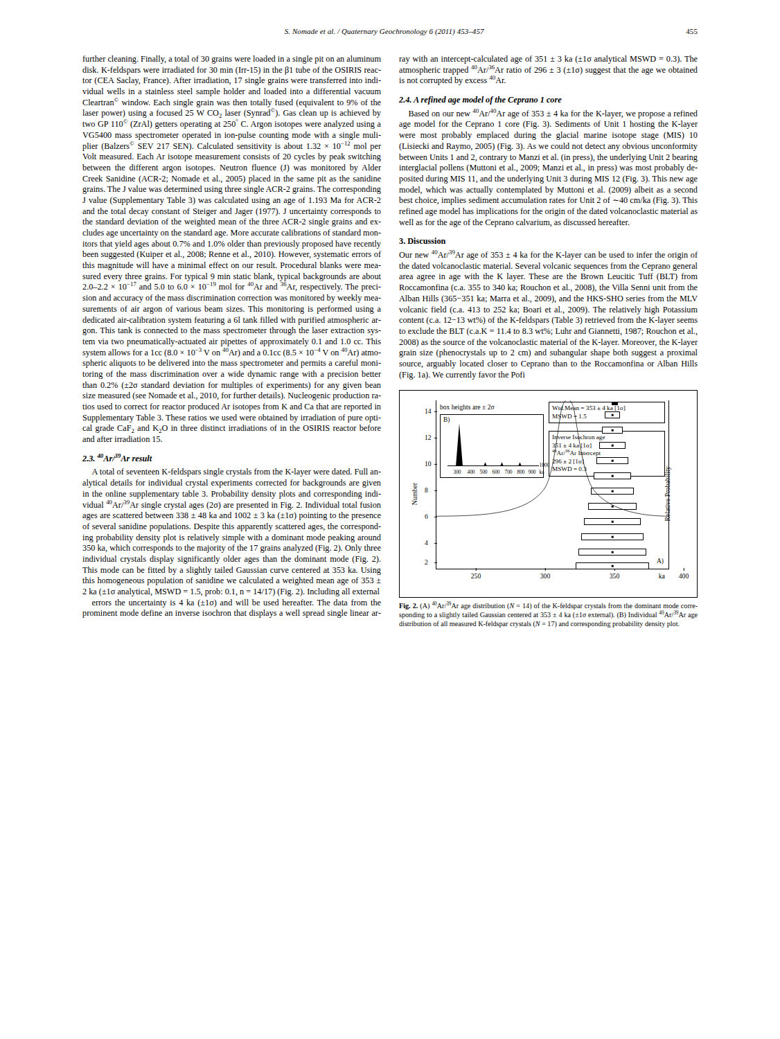S. Nomade et al. / Quaternary Geochronology 6 (2011) 453–457 455
further cleaning. Finally, a total of 30 grains were loaded in a single pit on an aluminum disk. K-feldspars were irradiated for 30 min (Irr-15) in the β1 tube of the OSIRIS reactor (CEA Saclay, France). After irradiation, 17 single grains were transferred into individual wells in a stainless steel sample holder and loaded into a differential vacuum Cleartran© window. Each single grain was then totally fused (equivalent to 9% of the laser power) using a focused 25 W CO2 laser (Synrad©). Gas clean up is achieved by two GP 110© (ZrAl) getters operating at 250° C. Argon isotopes were analyzed using a VG5400 mass spectrometer operated in ion-pulse counting mode with a single muliplier (Balzers© SEV 217 SEN). Calculated sensitivity is about 1.32 × 10−12 mol per Volt measured. Each Ar isotope measurement consists of 20 cycles by peak switching between the different argon isotopes. Neutron fluence (J) was monitored by Alder Creek Sanidine (ACR-2; Nomade et al., 2005) placed in the same pit as the sanidine grains. The J value was determined using three single ACR-2 grains. The corresponding J value (Supplementary Table 3) was calculated using an age of 1.193 Ma for ACR-2 and the total decay constant of Steiger and Jager (1977). J uncertainty corresponds to the standard deviation of the weighted mean of the three ACR-2 single grains and excludes age uncertainty on the standard age. More accurate calibrations of standard monitors that yield ages about 0.7% and 1.0% older than previously proposed have recently been suggested (Kuiper et al., 2008; Renne et al., 2010). However, systematic errors of this magnitude will have a minimal effect on our result. Procedural blanks were measured every three grains. For typical 9 min static blank, typical backgrounds are about 2.0–2.2 × 10−17 and 5.0 to 6.0 × 10−19 mol for 40Ar and 36Ar, respectively. The precision and accuracy of the mass discrimination correction was monitored by weekly measurements of air argon of various beam sizes. This monitoring is performed using a dedicated air-calibration system featuring a 6l tank filled with purified atmospheric argon. This tank is connected to the mass spectrometer through the laser extraction system via two pneumatically-actuated air pipettes of approximately 0.1 and 1.0 cc. This system allows for a 1cc (8.0 × 10−3 V on 40Ar) and a 0.1cc (8.5 × 10−4 V on 40Ar) atmospheric aliquots to be delivered into the mass spectrometer and permits a careful monitoring of the mass discrimination over a wide dynamic range with a precision better than 0.2% (±2σ standard deviation for multiples of experiments) for any given bean size measured (see Nomade et al., 2010, for further details). Nucleogenic production ratios used to correct for reactor produced Ar isotopes from K and Ca that are reported in Supplementary Table 3. These ratios we used were obtained by irradiation of pure optical grade CaF2 and K2O in three distinct irradiations of in the OSIRIS reactor before and after irradiation 15.
2.3. 40Ar/39Ar result
A total of seventeen K-feldspars single crystals from the K-layer were dated. Full analytical details for individual crystal experiments corrected for backgrounds are given in the online supplementary table 3. Probability density plots and corresponding individual 40Ar/39Ar single crystal ages (2σ) are presented in Fig. 2. Individual total fusion ages are scattered between 338 ± 48 ka and 1002 ± 3 ka (±1σ) pointing to the presence of several sanidine populations. Despite this apparently scattered ages, the corresponding probability density plot is relatively simple with a dominant mode peaking around 350 ka, which corresponds to the majority of the 17 grains analyzed (Fig. 2). Only three individual crystals display significantly older ages than the dominant mode (Fig. 2). This mode can be fitted by a slightly tailed Gaussian curve centered at 353 ka. Using this homogeneous population of sanidine we calculated a weighted mean age of 353 ± 2 ka (±1σ analytical, MSWD = 1.5, prob: 0.1, n = 14/17) (Fig. 2). Including all external
errors the uncertainty is 4 ka (±1σ) and will be used hereafter. The data from the prominent mode define an inverse isochron that displays a well spread single linear array with an intercept-calculated age of 351 ± 3 ka (±1σ analytical MSWD = 0.3). The atmospheric trapped 40Ar/36Ar ratio of 296 ± 3 (±1σ) suggest that the age we obtained is not corrupted by excess 40Ar.
2.4. A refined age model of the Ceprano 1 core
Based on our new 40Ar/40Ar age of 353 ± 4 ka for the K-layer, we propose a refined age model for the Ceprano 1 core (Fig. 3). Sediments of Unit 1 hosting the K-layer were most probably emplaced during the glacial marine isotope stage (MIS) 10 (Lisiecki and Raymo, 2005) (Fig. 3). As we could not detect any obvious unconformity between Units 1 and 2, contrary to Manzi et al. (in press), the underlying Unit 2 bearing interglacial pollens (Muttoni et al., 2009; Manzi et al., in press) was most probably deposited during MIS 11, and the underlying Unit 3 during MIS 12 (Fig. 3). This new age model, which was actually contemplated by Muttoni et al. (2009) albeit as a second best choice, implies sediment accumulation rates for Unit 2 of ∼40 cm/ka (Fig. 3). This refined age model has implications for the origin of the dated volcanoclastic material as well as for the age of the Ceprano calvarium, as discussed hereafter.
3. Discussion
Our new 40Ar/39Ar age of 353 ± 4 ka for the K-layer can be used to infer the origin of the dated volcanoclastic material. Several volcanic sequences from the Ceprano general area agree in age with the K layer. These are the Brown Leucitic Tuff (BLT) from Roccamonfina (c.a. 355 to 340 ka; Rouchon et al., 2008), the Villa Senni unit from the Alban Hills (365−351 ka; Marra et al., 2009), and the HKS-SHO series from the MLV volcanic field (c.a. 413 to 252 ka; Boari et al., 2009). The relatively high Potassium content (c.a. 12−13 wt%) of the K-feldspars (Table 3) retrieved from the K-layer seems to exclude the BLT (c.a.K = 11.4 to 8.3 wt%; Luhr and Giannetti, 1987; Rouchon et al., 2008) as the source of the volcanoclastic material of the K-layer. Moreover, the K-layer grain size (phenocrystals up to 2 cm) and subangular shape both suggest a proximal source, arguably located closer to Ceprano than to the Roccamonfina or Alban Hills (Fig. 1a). We currently favor the Pofi
Number
Relative Probability
14
12
10
8
6
4
2
250
300
350
400
450
ka
box heights are ± 2σ
B)
300
400
500
600
700
800
900
1000 ka
Wtd.Mean = 353 ± 4 ka [1σ]
MSWD = 1.5
Inverse Isochron age
351 ± 4 ka [1σ]
40Ar/36Ar Intercept
296 ± 2 [1σ]
MSWD = 0.3
A)
Fig. 2. (A) 40Ar/39Ar age distribution (N = 14) of the K-feldspar crystals from the dominant mode corresponding to a slightly tailed Gaussian centered at 353 ± 4 ka (±1σ external). (B) Individual 40Ar/39Ar age distribution of all measured K-feldspar crystals (N = 17) and corresponding probability density plot.